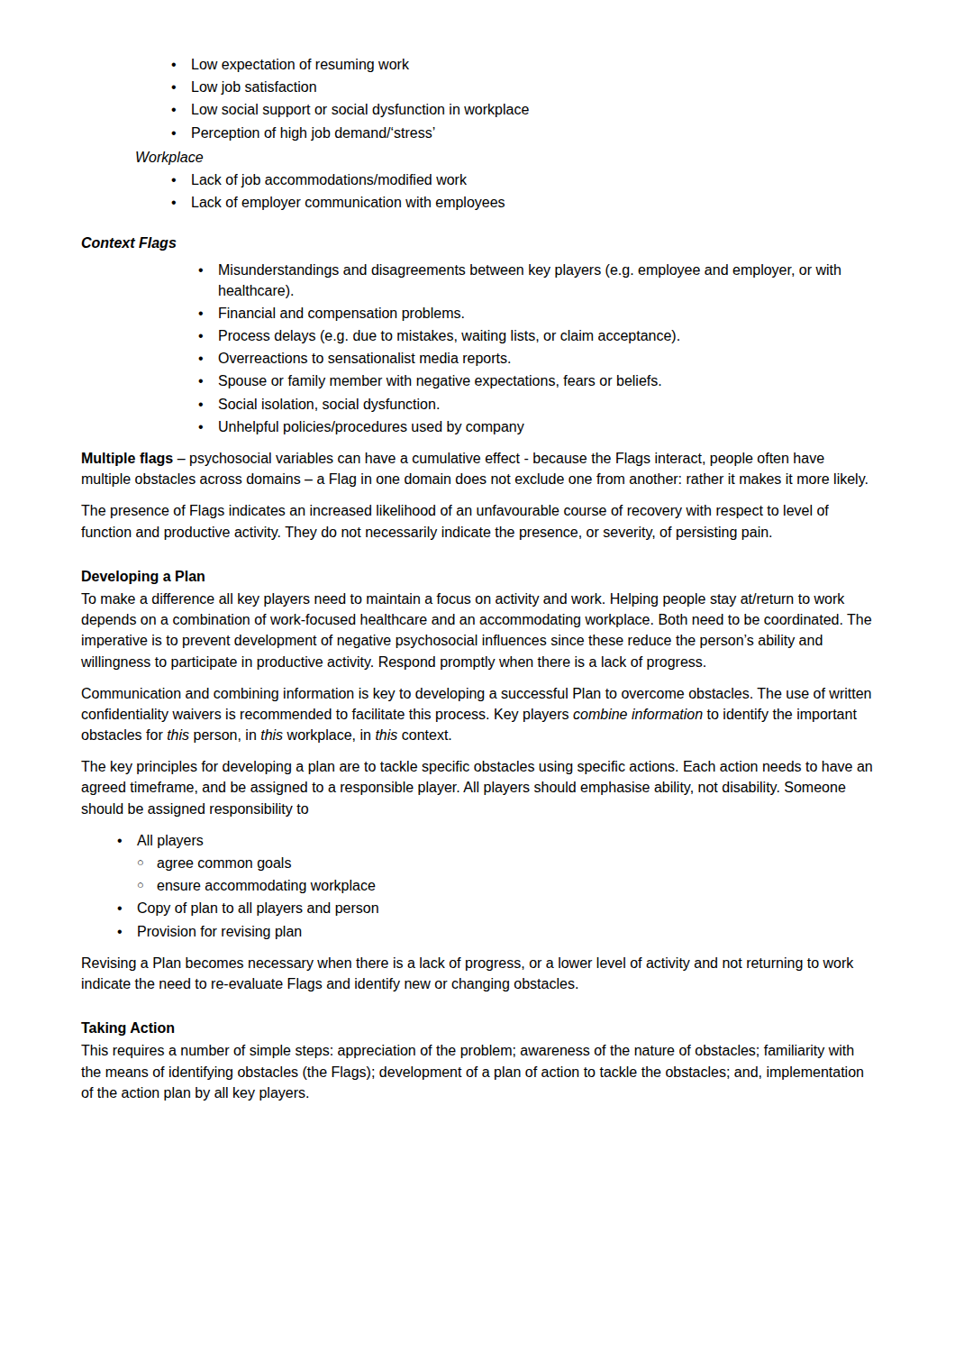Low expectation of resuming work
Low job satisfaction
Low social support or social dysfunction in workplace
Perception of high job demand/‘stress’
Workplace
Lack of job accommodations/modified work
Lack of employer communication with employees
Context Flags
Misunderstandings and disagreements between key players (e.g. employee and employer, or with healthcare).
Financial and compensation problems.
Process delays (e.g. due to mistakes, waiting lists, or claim acceptance).
Overreactions to sensationalist media reports.
Spouse or family member with negative expectations, fears or beliefs.
Social isolation, social dysfunction.
Unhelpful policies/procedures used by company
Multiple flags – psychosocial variables can have a cumulative effect - because the Flags interact, people often have multiple obstacles across domains – a Flag in one domain does not exclude one from another: rather it makes it more likely.
The presence of Flags indicates an increased likelihood of an unfavourable course of recovery with respect to level of function and productive activity. They do not necessarily indicate the presence, or severity, of persisting pain.
Developing a Plan
To make a difference all key players need to maintain a focus on activity and work. Helping people stay at/return to work depends on a combination of work-focused healthcare and an accommodating workplace. Both need to be coordinated. The imperative is to prevent development of negative psychosocial influences since these reduce the person’s ability and willingness to participate in productive activity. Respond promptly when there is a lack of progress.
Communication and combining information is key to developing a successful Plan to overcome obstacles. The use of written confidentiality waivers is recommended to facilitate this process. Key players combine information to identify the important obstacles for this person, in this workplace, in this context.
The key principles for developing a plan are to tackle specific obstacles using specific actions. Each action needs to have an agreed timeframe, and be assigned to a responsible player. All players should emphasise ability, not disability. Someone should be assigned responsibility to
All players
agree common goals
ensure accommodating workplace
Copy of plan to all players and person
Provision for revising plan
Revising a Plan becomes necessary when there is a lack of progress, or a lower level of activity and not returning to work indicate the need to re-evaluate Flags and identify new or changing obstacles.
Taking Action
This requires a number of simple steps: appreciation of the problem; awareness of the nature of obstacles; familiarity with the means of identifying obstacles (the Flags); development of a plan of action to tackle the obstacles; and, implementation of the action plan by all key players.